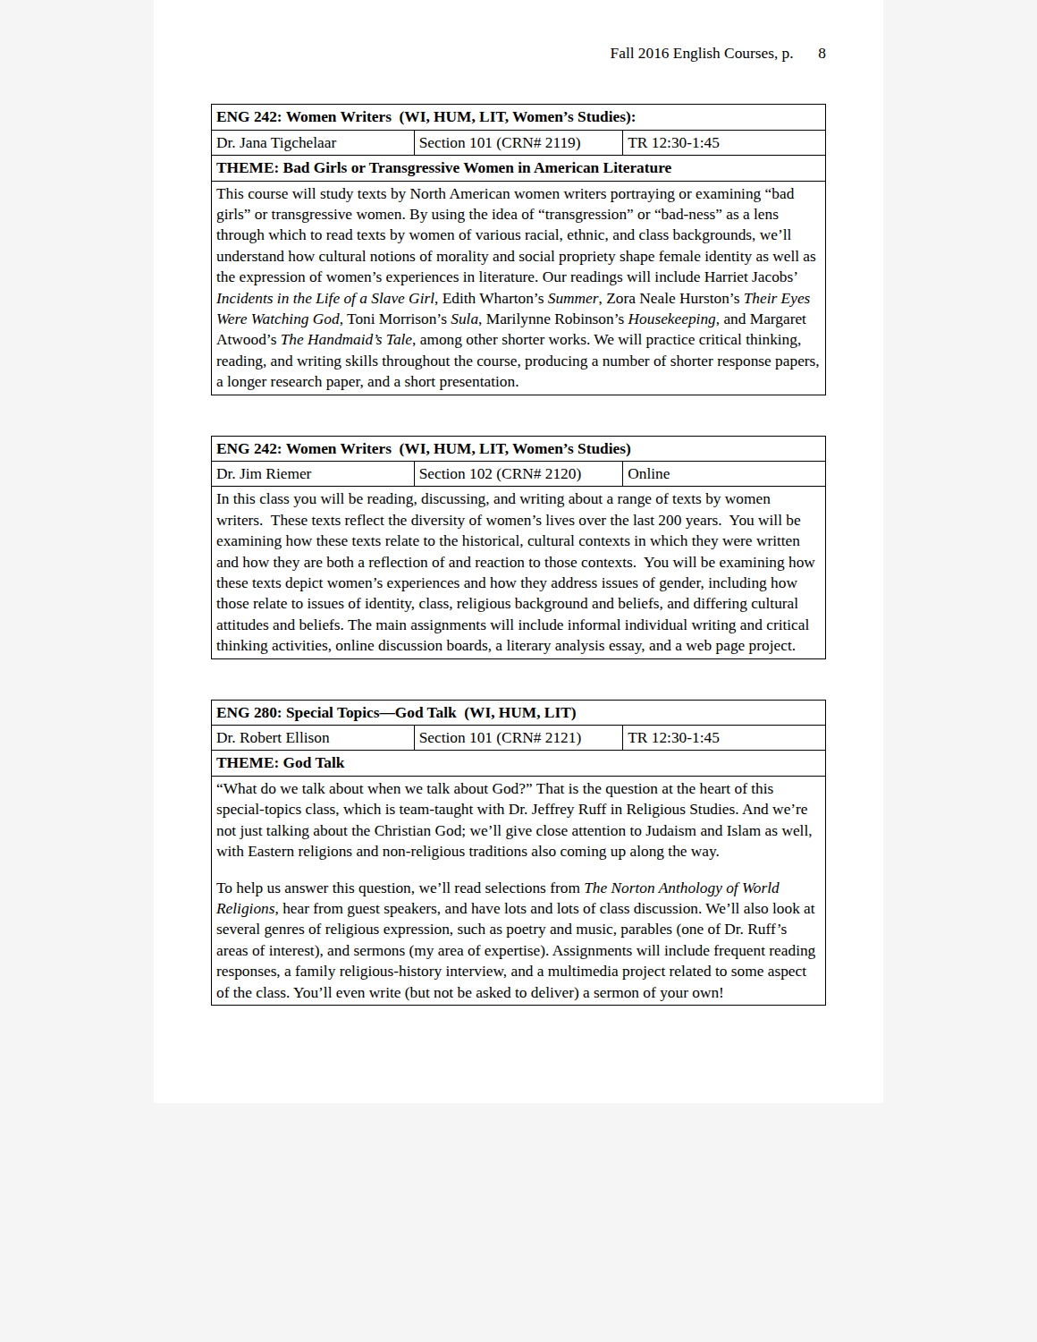Fall 2016 English Courses, p.8
| ENG 242: Women Writers (WI, HUM, LIT, Women’s Studies): |
| Dr. Jana Tigchelaar | Section 101 (CRN# 2119) | TR 12:30-1:45 |
| THEME: Bad Girls or Transgressive Women in American Literature |
| This course will study texts by North American women writers portraying or examining “bad girls” or transgressive women. By using the idea of “transgression” or “bad-ness” as a lens through which to read texts by women of various racial, ethnic, and class backgrounds, we’ll understand how cultural notions of morality and social propriety shape female identity as well as the expression of women’s experiences in literature. Our readings will include Harriet Jacobs’ Incidents in the Life of a Slave Girl , Edith Wharton’s Summer , Zora Neale Hurston’s Their Eyes Were Watching God , Toni Morrison’s Sula , Marilynne Robinson’s Housekeeping , and Margaret Atwood’s The Handmaid’s Tale , among other shorter works. We will practice critical thinking, reading, and writing skills throughout the course, producing a number of shorter response papers, a longer research paper, and a short presentation. |
| ENG 242: Women Writers (WI, HUM, LIT, Women’s Studies) |
| Dr. Jim Riemer | Section 102 (CRN# 2120) | Online |
| In this class you will be reading, discussing, and writing about a range of texts by women writers. These texts reflect the diversity of women’s lives over the last 200 years. You will be examining how these texts relate to the historical, cultural contexts in which they were written and how they are both a reflection of and reaction to those contexts. You will be examining how these texts depict women’s experiences and how they address issues of gender, including how those relate to issues of identity, class, religious background and beliefs, and differing cultural attitudes and beliefs. The main assignments will include informal individual writing and critical thinking activities, online discussion boards, a literary analysis essay, and a web page project. |
| ENG 280: Special Topics—God Talk (WI, HUM, LIT) |
| Dr. Robert Ellison | Section 101 (CRN# 2121) | TR 12:30-1:45 |
| THEME: God Talk |
| “What do we talk about when we talk about God?” That is the question at the heart of this special-topics class, which is team-taught with Dr. Jeffrey Ruff in Religious Studies. And we’re not just talking about the Christian God; we’ll give close attention to Judaism and Islam as well, with Eastern religions and non-religious traditions also coming up along the way. To help us answer this question, we’ll read selections from The Norton Anthology of World Religions , hear from guest speakers, and have lots and lots of class discussion. We’ll also look at several genres of religious expression, such as poetry and music, parables (one of Dr. Ruff’s areas of interest), and sermons (my area of expertise). Assignments will include frequent reading responses, a family religious-history interview, and a multimedia project related to some aspect of the class. You’ll even write (but not be asked to deliver) a sermon of your own! |